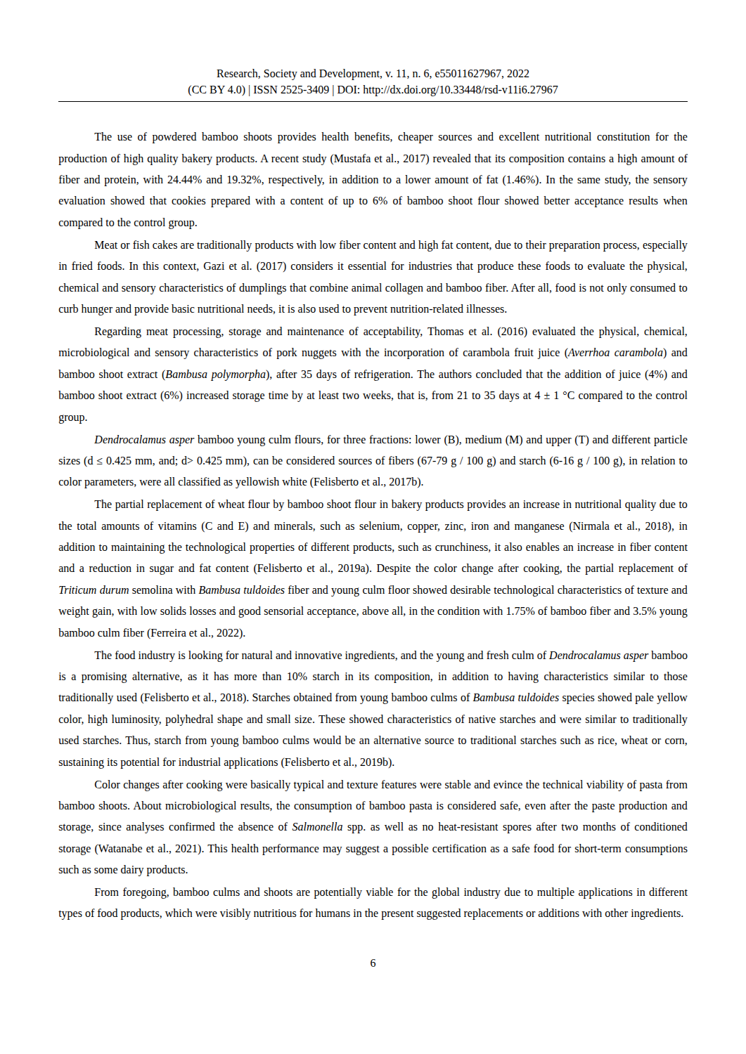Research, Society and Development, v. 11, n. 6, e55011627967, 2022 (CC BY 4.0) | ISSN 2525-3409 | DOI: http://dx.doi.org/10.33448/rsd-v11i6.27967
The use of powdered bamboo shoots provides health benefits, cheaper sources and excellent nutritional constitution for the production of high quality bakery products. A recent study (Mustafa et al., 2017) revealed that its composition contains a high amount of fiber and protein, with 24.44% and 19.32%, respectively, in addition to a lower amount of fat (1.46%). In the same study, the sensory evaluation showed that cookies prepared with a content of up to 6% of bamboo shoot flour showed better acceptance results when compared to the control group.
Meat or fish cakes are traditionally products with low fiber content and high fat content, due to their preparation process, especially in fried foods. In this context, Gazi et al. (2017) considers it essential for industries that produce these foods to evaluate the physical, chemical and sensory characteristics of dumplings that combine animal collagen and bamboo fiber. After all, food is not only consumed to curb hunger and provide basic nutritional needs, it is also used to prevent nutrition-related illnesses.
Regarding meat processing, storage and maintenance of acceptability, Thomas et al. (2016) evaluated the physical, chemical, microbiological and sensory characteristics of pork nuggets with the incorporation of carambola fruit juice (Averrhoa carambola) and bamboo shoot extract (Bambusa polymorpha), after 35 days of refrigeration. The authors concluded that the addition of juice (4%) and bamboo shoot extract (6%) increased storage time by at least two weeks, that is, from 21 to 35 days at 4 ± 1 °C compared to the control group.
Dendrocalamus asper bamboo young culm flours, for three fractions: lower (B), medium (M) and upper (T) and different particle sizes (d ≤ 0.425 mm, and; d> 0.425 mm), can be considered sources of fibers (67-79 g / 100 g) and starch (6-16 g / 100 g), in relation to color parameters, were all classified as yellowish white (Felisberto et al., 2017b).
The partial replacement of wheat flour by bamboo shoot flour in bakery products provides an increase in nutritional quality due to the total amounts of vitamins (C and E) and minerals, such as selenium, copper, zinc, iron and manganese (Nirmala et al., 2018), in addition to maintaining the technological properties of different products, such as crunchiness, it also enables an increase in fiber content and a reduction in sugar and fat content (Felisberto et al., 2019a). Despite the color change after cooking, the partial replacement of Triticum durum semolina with Bambusa tuldoides fiber and young culm floor showed desirable technological characteristics of texture and weight gain, with low solids losses and good sensorial acceptance, above all, in the condition with 1.75% of bamboo fiber and 3.5% young bamboo culm fiber (Ferreira et al., 2022).
The food industry is looking for natural and innovative ingredients, and the young and fresh culm of Dendrocalamus asper bamboo is a promising alternative, as it has more than 10% starch in its composition, in addition to having characteristics similar to those traditionally used (Felisberto et al., 2018). Starches obtained from young bamboo culms of Bambusa tuldoides species showed pale yellow color, high luminosity, polyhedral shape and small size. These showed characteristics of native starches and were similar to traditionally used starches. Thus, starch from young bamboo culms would be an alternative source to traditional starches such as rice, wheat or corn, sustaining its potential for industrial applications (Felisberto et al., 2019b).
Color changes after cooking were basically typical and texture features were stable and evince the technical viability of pasta from bamboo shoots. About microbiological results, the consumption of bamboo pasta is considered safe, even after the paste production and storage, since analyses confirmed the absence of Salmonella spp. as well as no heat-resistant spores after two months of conditioned storage (Watanabe et al., 2021). This health performance may suggest a possible certification as a safe food for short-term consumptions such as some dairy products.
From foregoing, bamboo culms and shoots are potentially viable for the global industry due to multiple applications in different types of food products, which were visibly nutritious for humans in the present suggested replacements or additions with other ingredients.
6